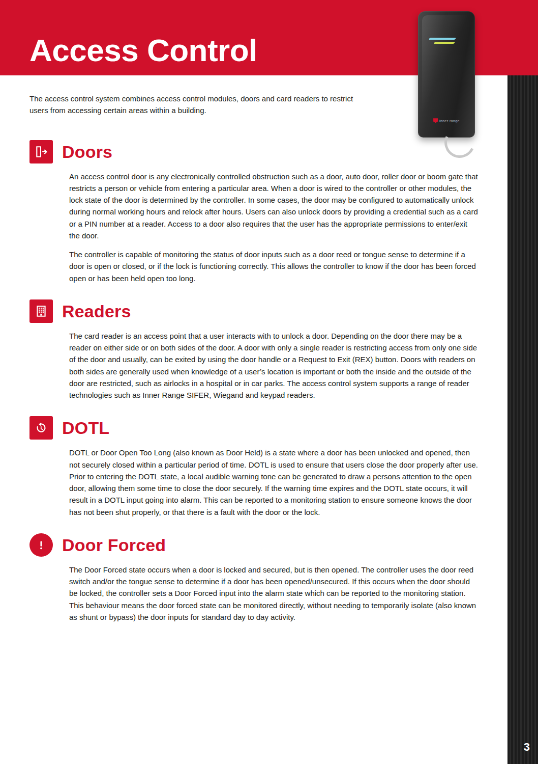inner range
Access Control
The access control system combines access control modules, doors and card readers to restrict users from accessing certain areas within a building.
Doors
An access control door is any electronically controlled obstruction such as a door, auto door, roller door or boom gate that restricts a person or vehicle from entering a particular area. When a door is wired to the controller or other modules, the lock state of the door is determined by the controller. In some cases, the door may be configured to automatically unlock during normal working hours and relock after hours. Users can also unlock doors by providing a credential such as a card or a PIN number at a reader. Access to a door also requires that the user has the appropriate permissions to enter/exit the door.
The controller is capable of monitoring the status of door inputs such as a door reed or tongue sense to determine if a door is open or closed, or if the lock is functioning correctly. This allows the controller to know if the door has been forced open or has been held open too long.
Readers
The card reader is an access point that a user interacts with to unlock a door. Depending on the door there may be a reader on either side or on both sides of the door. A door with only a single reader is restricting access from only one side of the door and usually, can be exited by using the door handle or a Request to Exit (REX) button. Doors with readers on both sides are generally used when knowledge of a user’s location is important or both the inside and the outside of the door are restricted, such as airlocks in a hospital or in car parks. The access control system supports a range of reader technologies such as Inner Range SIFER, Wiegand and keypad readers.
DOTL
DOTL or Door Open Too Long (also known as Door Held) is a state where a door has been unlocked and opened, then not securely closed within a particular period of time. DOTL is used to ensure that users close the door properly after use. Prior to entering the DOTL state, a local audible warning tone can be generated to draw a persons attention to the open door, allowing them some time to close the door securely. If the warning time expires and the DOTL state occurs, it will result in a DOTL input going into alarm. This can be reported to a monitoring station to ensure someone knows the door has not been shut properly, or that there is a fault with the door or the lock.
Door Forced
The Door Forced state occurs when a door is locked and secured, but is then opened. The controller uses the door reed switch and/or the tongue sense to determine if a door has been opened/unsecured. If this occurs when the door should be locked, the controller sets a Door Forced input into the alarm state which can be reported to the monitoring station. This behaviour means the door forced state can be monitored directly, without needing to temporarily isolate (also known as shunt or bypass) the door inputs for standard day to day activity.
3